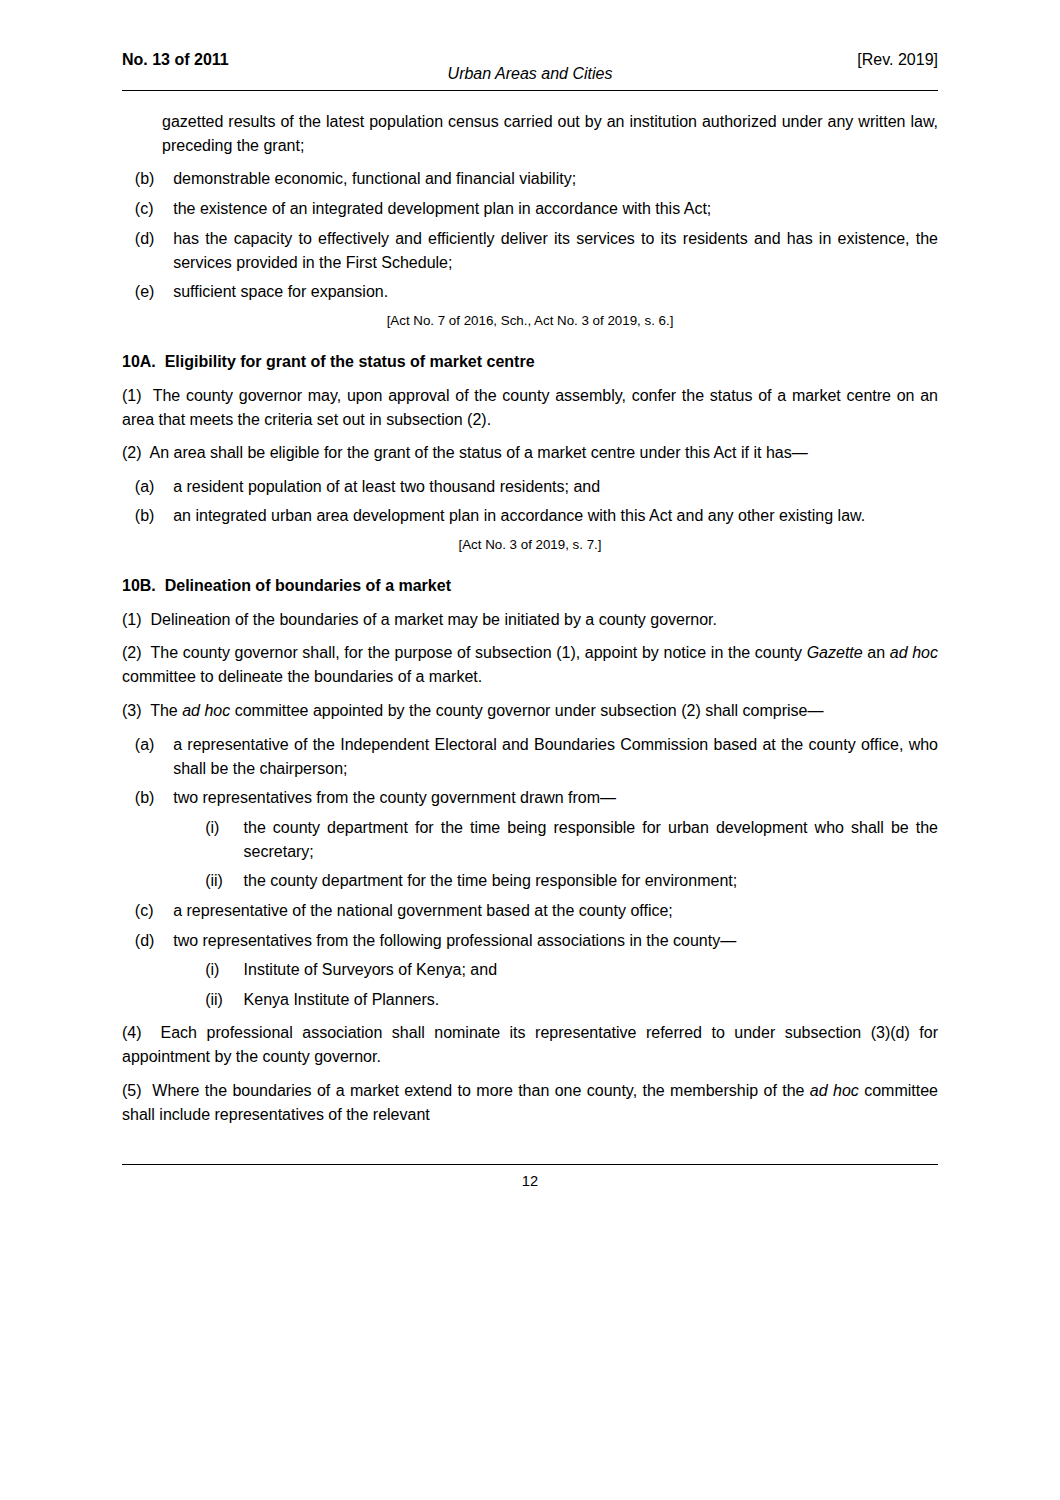No. 13 of 2011
[Rev. 2019]
Urban Areas and Cities
gazetted results of the latest population census carried out by an institution authorized under any written law, preceding the grant;
(b) demonstrable economic, functional and financial viability;
(c) the existence of an integrated development plan in accordance with this Act;
(d) has the capacity to effectively and efficiently deliver its services to its residents and has in existence, the services provided in the First Schedule;
(e) sufficient space for expansion.
[Act No. 7 of 2016, Sch., Act No. 3 of 2019, s. 6.]
10A. Eligibility for grant of the status of market centre
(1) The county governor may, upon approval of the county assembly, confer the status of a market centre on an area that meets the criteria set out in subsection (2).
(2) An area shall be eligible for the grant of the status of a market centre under this Act if it has—
(a) a resident population of at least two thousand residents; and
(b) an integrated urban area development plan in accordance with this Act and any other existing law.
[Act No. 3 of 2019, s. 7.]
10B. Delineation of boundaries of a market
(1) Delineation of the boundaries of a market may be initiated by a county governor.
(2) The county governor shall, for the purpose of subsection (1), appoint by notice in the county Gazette an ad hoc committee to delineate the boundaries of a market.
(3) The ad hoc committee appointed by the county governor under subsection (2) shall comprise—
(a) a representative of the Independent Electoral and Boundaries Commission based at the county office, who shall be the chairperson;
(b) two representatives from the county government drawn from—
(i) the county department for the time being responsible for urban development who shall be the secretary;
(ii) the county department for the time being responsible for environment;
(c) a representative of the national government based at the county office;
(d) two representatives from the following professional associations in the county—
(i) Institute of Surveyors of Kenya; and
(ii) Kenya Institute of Planners.
(4) Each professional association shall nominate its representative referred to under subsection (3)(d) for appointment by the county governor.
(5) Where the boundaries of a market extend to more than one county, the membership of the ad hoc committee shall include representatives of the relevant
12